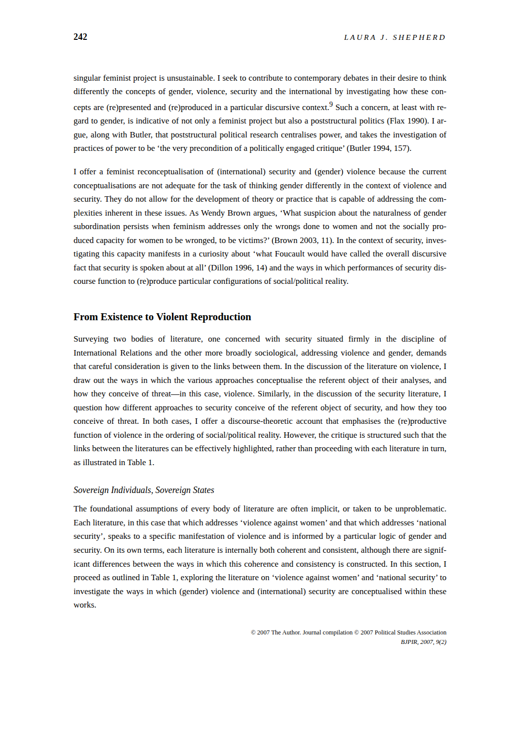242 Laura J. Shepherd
singular feminist project is unsustainable. I seek to contribute to contemporary debates in their desire to think differently the concepts of gender, violence, security and the international by investigating how these concepts are (re)presented and (re)produced in a particular discursive context.9 Such a concern, at least with regard to gender, is indicative of not only a feminist project but also a poststructural politics (Flax 1990). I argue, along with Butler, that poststructural political research centralises power, and takes the investigation of practices of power to be ‘the very precondition of a politically engaged critique’ (Butler 1994, 157).
I offer a feminist reconceptualisation of (international) security and (gender) violence because the current conceptualisations are not adequate for the task of thinking gender differently in the context of violence and security. They do not allow for the development of theory or practice that is capable of addressing the complexities inherent in these issues. As Wendy Brown argues, ‘What suspicion about the naturalness of gender subordination persists when feminism addresses only the wrongs done to women and not the socially produced capacity for women to be wronged, to be victims?’ (Brown 2003, 11). In the context of security, investigating this capacity manifests in a curiosity about ‘what Foucault would have called the overall discursive fact that security is spoken about at all’ (Dillon 1996, 14) and the ways in which performances of security discourse function to (re)produce particular configurations of social/political reality.
From Existence to Violent Reproduction
Surveying two bodies of literature, one concerned with security situated firmly in the discipline of International Relations and the other more broadly sociological, addressing violence and gender, demands that careful consideration is given to the links between them. In the discussion of the literature on violence, I draw out the ways in which the various approaches conceptualise the referent object of their analyses, and how they conceive of threat—in this case, violence. Similarly, in the discussion of the security literature, I question how different approaches to security conceive of the referent object of security, and how they too conceive of threat. In both cases, I offer a discourse-theoretic account that emphasises the (re)productive function of violence in the ordering of social/political reality. However, the critique is structured such that the links between the literatures can be effectively highlighted, rather than proceeding with each literature in turn, as illustrated in Table 1.
Sovereign Individuals, Sovereign States
The foundational assumptions of every body of literature are often implicit, or taken to be unproblematic. Each literature, in this case that which addresses ‘violence against women’ and that which addresses ‘national security’, speaks to a specific manifestation of violence and is informed by a particular logic of gender and security. On its own terms, each literature is internally both coherent and consistent, although there are significant differences between the ways in which this coherence and consistency is constructed. In this section, I proceed as outlined in Table 1, exploring the literature on ‘violence against women’ and ‘national security’ to investigate the ways in which (gender) violence and (international) security are conceptualised within these works.
© 2007 The Author. Journal compilation © 2007 Political Studies Association
BJPIR, 2007, 9(2)